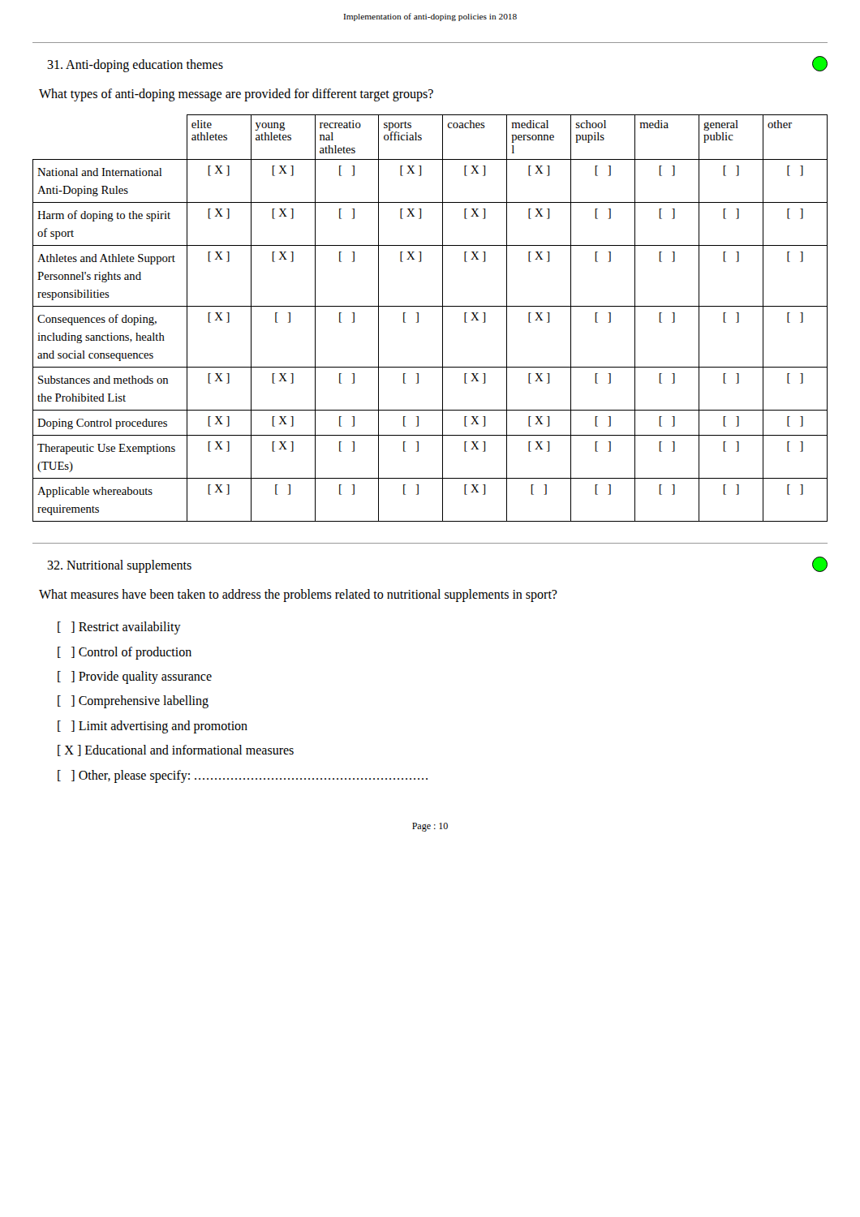Implementation of anti-doping policies in 2018
31. Anti-doping education themes
What types of anti-doping message are provided for different target groups?
| | elite athletes | young athletes | recreatio nal athletes | sports officials | coaches | medical personne l | school pupils | media | general public | other |
| --- | --- | --- | --- | --- | --- | --- | --- | --- | --- | --- |
| National and International Anti-Doping Rules | [ X ] | [ X ] | [ ] | [ X ] | [ X ] | [ X ] | [ ] | [ ] | [ ] | [ ] |
| Harm of doping to the spirit of sport | [ X ] | [ X ] | [ ] | [ X ] | [ X ] | [ X ] | [ ] | [ ] | [ ] | [ ] |
| Athletes and Athlete Support Personnel's rights and responsibilities | [ X ] | [ X ] | [ ] | [ X ] | [ X ] | [ X ] | [ ] | [ ] | [ ] | [ ] |
| Consequences of doping, including sanctions, health and social consequences | [ X ] | [ ] | [ ] | [ ] | [ X ] | [ X ] | [ ] | [ ] | [ ] | [ ] |
| Substances and methods on the Prohibited List | [ X ] | [ X ] | [ ] | [ ] | [ X ] | [ X ] | [ ] | [ ] | [ ] | [ ] |
| Doping Control procedures | [ X ] | [ X ] | [ ] | [ ] | [ X ] | [ X ] | [ ] | [ ] | [ ] | [ ] |
| Therapeutic Use Exemptions (TUEs) | [ X ] | [ X ] | [ ] | [ ] | [ X ] | [ X ] | [ ] | [ ] | [ ] | [ ] |
| Applicable whereabouts requirements | [ X ] | [ ] | [ ] | [ ] | [ X ] | [ ] | [ ] | [ ] | [ ] | [ ] |
32. Nutritional supplements
What measures have been taken to address the problems related to nutritional supplements in sport?
[ ] Restrict availability
[ ] Control of production
[ ] Provide quality assurance
[ ] Comprehensive labelling
[ ] Limit advertising and promotion
[ X ] Educational and informational measures
[ ] Other, please specify: ..........................................................
Page : 10